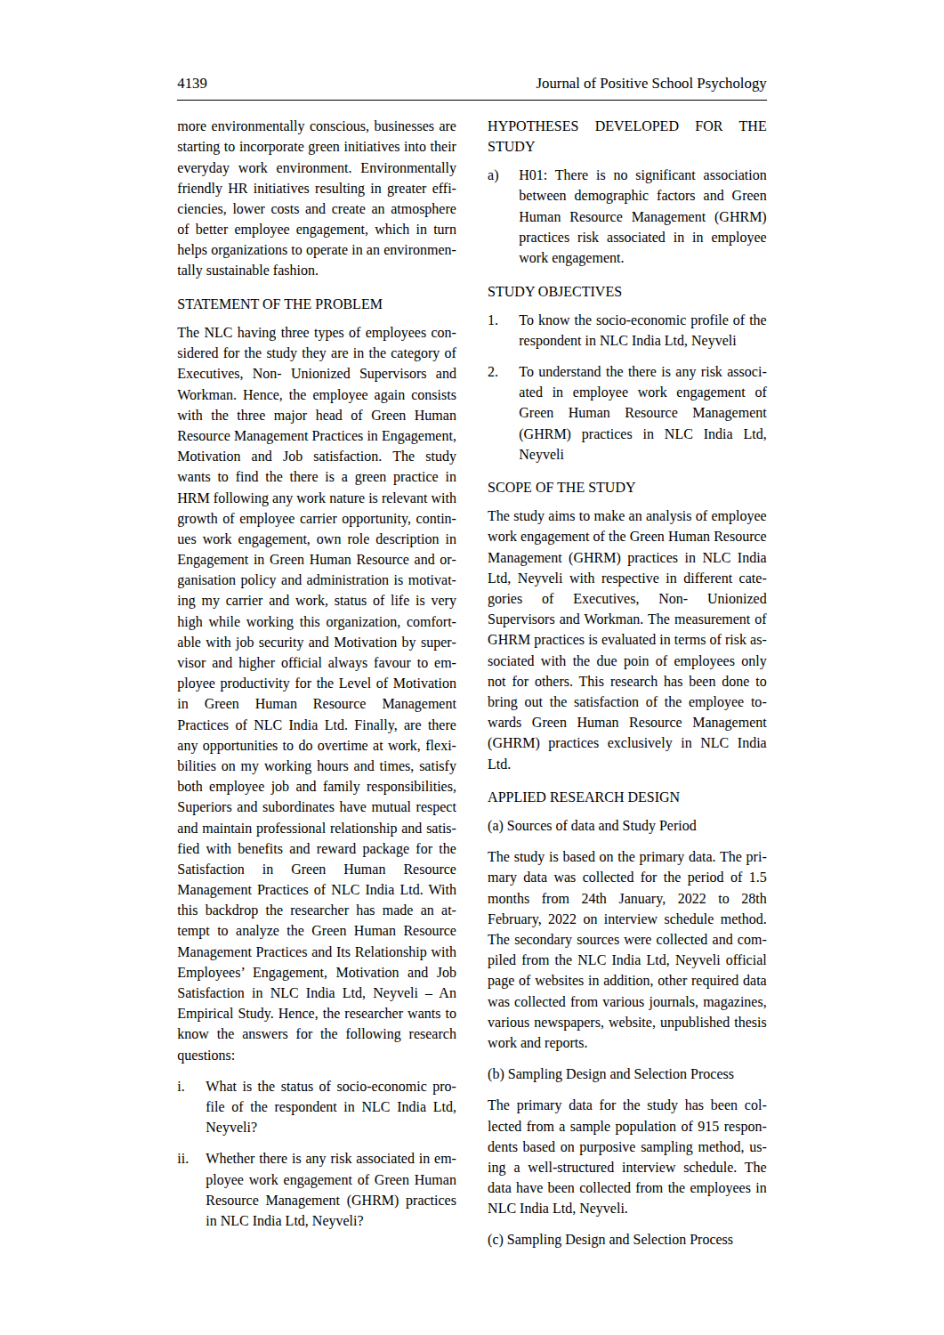4139 Journal of Positive School Psychology
more environmentally conscious, businesses are starting to incorporate green initiatives into their everyday work environment. Environmentally friendly HR initiatives resulting in greater efficiencies, lower costs and create an atmosphere of better employee engagement, which in turn helps organizations to operate in an environmentally sustainable fashion.
Statement of the Problem
The NLC having three types of employees considered for the study they are in the category of Executives, Non- Unionized Supervisors and Workman. Hence, the employee again consists with the three major head of Green Human Resource Management Practices in Engagement, Motivation and Job satisfaction. The study wants to find the there is a green practice in HRM following any work nature is relevant with growth of employee carrier opportunity, continues work engagement, own role description in Engagement in Green Human Resource and organisation policy and administration is motivating my carrier and work, status of life is very high while working this organization, comfortable with job security and Motivation by supervisor and higher official always favour to employee productivity for the Level of Motivation in Green Human Resource Management Practices of NLC India Ltd. Finally, are there any opportunities to do overtime at work, flexibilities on my working hours and times, satisfy both employee job and family responsibilities, Superiors and subordinates have mutual respect and maintain professional relationship and satisfied with benefits and reward package for the Satisfaction in Green Human Resource Management Practices of NLC India Ltd. With this backdrop the researcher has made an attempt to analyze the Green Human Resource Management Practices and Its Relationship with Employees’ Engagement, Motivation and Job Satisfaction in NLC India Ltd, Neyveli – An Empirical Study. Hence, the researcher wants to know the answers for the following research questions:
i. What is the status of socio-economic profile of the respondent in NLC India Ltd, Neyveli?
ii. Whether there is any risk associated in employee work engagement of Green Human Resource Management (GHRM) practices in NLC India Ltd, Neyveli?
Hypotheses Developed for the Study
a) H01: There is no significant association between demographic factors and Green Human Resource Management (GHRM) practices risk associated in in employee work engagement.
Study Objectives
1. To know the socio-economic profile of the respondent in NLC India Ltd, Neyveli
2. To understand the there is any risk associated in employee work engagement of Green Human Resource Management (GHRM) practices in NLC India Ltd, Neyveli
Scope of the Study
The study aims to make an analysis of employee work engagement of the Green Human Resource Management (GHRM) practices in NLC India Ltd, Neyveli with respective in different categories of Executives, Non- Unionized Supervisors and Workman. The measurement of GHRM practices is evaluated in terms of risk associated with the due poin of employees only not for others. This research has been done to bring out the satisfaction of the employee towards Green Human Resource Management (GHRM) practices exclusively in NLC India Ltd.
Applied Research Design
(a) Sources of data and Study Period
The study is based on the primary data. The primary data was collected for the period of 1.5 months from 24th January, 2022 to 28th February, 2022 on interview schedule method. The secondary sources were collected and compiled from the NLC India Ltd, Neyveli official page of websites in addition, other required data was collected from various journals, magazines, various newspapers, website, unpublished thesis work and reports.
(b) Sampling Design and Selection Process
The primary data for the study has been collected from a sample population of 915 respondents based on purposive sampling method, using a well-structured interview schedule. The data have been collected from the employees in NLC India Ltd, Neyveli.
(c) Sampling Design and Selection Process